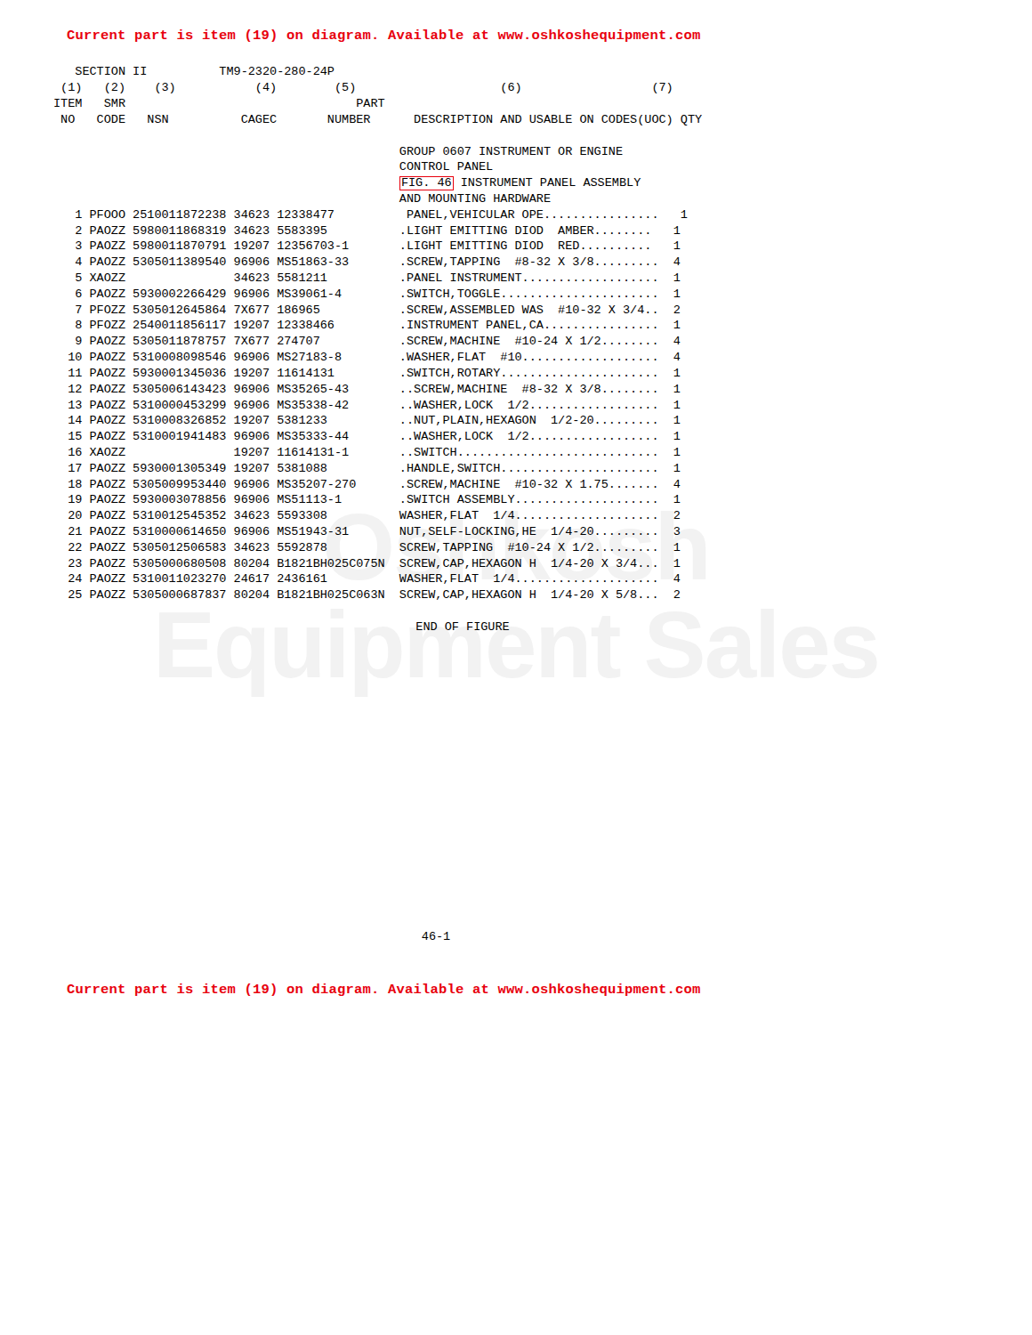Oshkosh
Equipment Sales
Current part is item (19) on diagram. Available at www.oshkoshequipment.com
   SECTION II          TM9-2320-280-24P
 (1)   (2)    (3)           (4)        (5)                    (6)                  (7)
ITEM   SMR                                PART
 NO   CODE   NSN          CAGEC       NUMBER      DESCRIPTION AND USABLE ON CODES(UOC) QTY

                                                GROUP 0607 INSTRUMENT OR ENGINE
                                                CONTROL PANEL
                                                FIG. 46 INSTRUMENT PANEL ASSEMBLY
                                                AND MOUNTING HARDWARE
   1 PFOOO 2510011872238 34623 12338477          PANEL,VEHICULAR OPE................   1
   2 PAOZZ 5980011868319 34623 5583395          .LIGHT EMITTING DIOD  AMBER........   1
   3 PAOZZ 5980011870791 19207 12356703-1       .LIGHT EMITTING DIOD  RED..........   1
   4 PAOZZ 5305011389540 96906 MS51863-33       .SCREW,TAPPING  #8-32 X 3/8.........  4
   5 XAOZZ               34623 5581211          .PANEL INSTRUMENT...................  1
   6 PAOZZ 5930002266429 96906 MS39061-4        .SWITCH,TOGGLE......................  1
   7 PFOZZ 5305012645864 7X677 186965           .SCREW,ASSEMBLED WAS  #10-32 X 3/4..  2
   8 PFOZZ 2540011856117 19207 12338466         .INSTRUMENT PANEL,CA................  1
   9 PAOZZ 5305011878757 7X677 274707           .SCREW,MACHINE  #10-24 X 1/2........  4
  10 PAOZZ 5310008098546 96906 MS27183-8        .WASHER,FLAT  #10...................  4
  11 PAOZZ 5930001345036 19207 11614131         .SWITCH,ROTARY......................  1
  12 PAOZZ 5305006143423 96906 MS35265-43       ..SCREW,MACHINE  #8-32 X 3/8........  1
  13 PAOZZ 5310000453299 96906 MS35338-42       ..WASHER,LOCK  1/2..................  1
  14 PAOZZ 5310008326852 19207 5381233          ..NUT,PLAIN,HEXAGON  1/2-20.........  1
  15 PAOZZ 5310001941483 96906 MS35333-44       ..WASHER,LOCK  1/2..................  1
  16 XAOZZ               19207 11614131-1       ..SWITCH............................  1
  17 PAOZZ 5930001305349 19207 5381088          .HANDLE,SWITCH......................  1
  18 PAOZZ 5305009953440 96906 MS35207-270      .SCREW,MACHINE  #10-32 X 1.75.......  4
  19 PAOZZ 5930003078856 96906 MS51113-1        .SWITCH ASSEMBLY....................  1
  20 PAOZZ 5310012545352 34623 5593308          WASHER,FLAT  1/4....................  2
  21 PAOZZ 5310000614650 96906 MS51943-31       NUT,SELF-LOCKING,HE  1/4-20.........  3
  22 PAOZZ 5305012506583 34623 5592878          SCREW,TAPPING  #10-24 X 1/2.........  1
  23 PAOZZ 5305000680508 80204 B1821BH025C075N  SCREW,CAP,HEXAGON H  1/4-20 X 3/4...  1
  24 PAOZZ 5310011023270 24617 2436161          WASHER,FLAT  1/4....................  4
  25 PAOZZ 5305000687837 80204 B1821BH025C063N  SCREW,CAP,HEXAGON H  1/4-20 X 5/8...  2
END OF FIGURE
46-1
Current part is item (19) on diagram. Available at www.oshkoshequipment.com